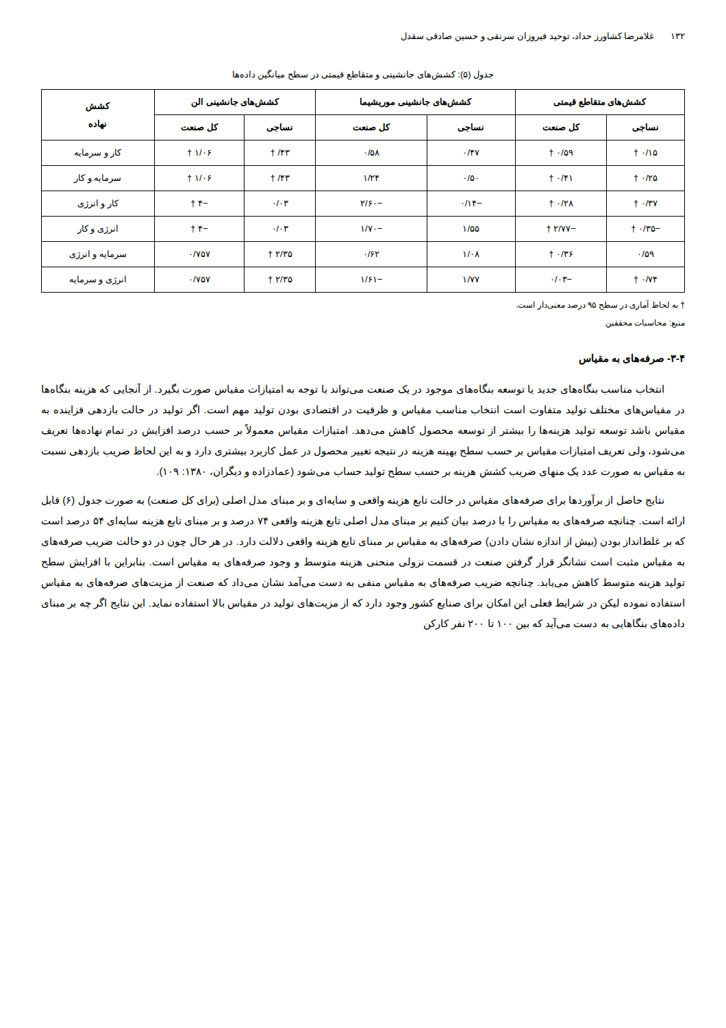۱۳۲ غلامرضا کشاورز حداد، توحید فیروزان سرنقی و حسین صادقی سقدل
جدول (۵): کشش‌های جانشینی و متقاطع قیمتی در سطح میانگین داده‌ها
| کشش‌های متقاطع قیمتی | کشش‌های جانشینی موریشیما | کشش‌های جانشینی الن | کشش نهاده |
| --- | --- | --- | --- |
| نساجی | کل صنعت | نساجی | کل صنعت | نساجی | کل صنعت |
| ۰/۱۵ † | ۰/۵۹ † | ۰/۴۷ | ۰/۵۸ | ۴۳/ † | ۱/۰۶ † | کار و سرمایه |
| ۰/۲۵ † | ۰/۴۱ † | ۰/۵۰ | ۱/۲۴ | ۴۳/ † | ۱/۰۶ † | سرمایه و کار |
| ۰/۳۷ † | ۰/۲۸ † | −۰/۱۴ | −۲/۶۰ | ۰/۰۳ | −۴ † | کار و انرژی |
| −۰/۳۵ † | −۲/۷۷ † | ۱/۵۵ | −۱/۷۰ | ۰/۰۳ | −۴ † | انرژی و کار |
| ۰/۵۹ | ۰/۳۶ † | ۱/۰۸ | ۰/۶۲ | ۲/۳۵ † | ۰/۷۵۷ | سرمایه و انرژی |
| ۰/۷۴ † | −۰/۰۳ | ۱/۷۷ | −۱/۶۱ | ۲/۳۵ † | ۰/۷۵۷ | انرژی و سرمایه |
† به لحاظ آماری در سطح ۹۵ درصد معنی‌دار است.
منبع: محاسبات محققین
۳-۴- صرفه‌های به مقیاس
انتخاب مناسب بنگاه‌های جدید یا توسعه بنگاه‌های موجود در یک صنعت می‌تواند با توجه به امتیازات مقیاس صورت بگیرد. از آنجایی که هزینه بنگاه‌ها در مقیاس‌های مختلف تولید متفاوت است انتخاب مناسب مقیاس و ظرفیت در اقتصادی بودن تولید مهم است. اگر تولید در حالت بازدهی فزاینده به مقیاس باشد توسعه تولید هزینه‌ها را بیشتر از توسعه محصول کاهش می‌دهد. امتیازات مقیاس معمولاً بر حسب درصد افزایش در تمام نهاده‌ها تعریف می‌شود، ولی تعریف امتیازات مقیاس بر حسب سطح بهینه هزینه در نتیجه تغییر محصول در عمل کاربرد بیشتری دارد و به این لحاظ ضریب بازدهی نسبت به مقیاس به صورت عدد یک منهای ضریب کشش هزینه بر حسب سطح تولید حساب می‌شود (عمادزاده و دیگران، ۱۳۸۰: ۱۰۹).
نتایج حاصل از برآوردها برای صرفه‌های مقیاس در حالت تابع هزینه واقعی و سایه‌ای و بر مبنای مدل اصلی (برای کل صنعت) به صورت جدول (۶) قابل ارائه است. چنانچه صرفه‌های به مقیاس را با درصد بیان کنیم بر مبنای مدل اصلی تابع هزینه واقعی ۷۴ درصد و بر مبنای تابع هزینه سایه‌ای ۵۴ درصد است که بر غلط‌انداز بودن (بیش از اندازه نشان دادن) صرفه‌های به مقیاس بر مبنای تابع هزینه واقعی دلالت دارد. در هر حال چون در دو حالت ضریب صرفه‌های به مقیاس مثبت است نشانگر قرار گرفتن صنعت در قسمت نزولی منحنی هزینه متوسط و وجود صرفه‌های به مقیاس است. بنابراین با افزایش سطح تولید هزینه متوسط کاهش می‌یابد. چنانچه ضریب صرفه‌های به مقیاس منفی به دست می‌آمد نشان می‌داد که صنعت از مزیت‌های صرفه‌های به مقیاس استفاده نموده لیکن در شرایط فعلی این امکان برای صنایع کشور وجود دارد که از مزیت‌های تولید در مقیاس بالا استفاده نماید. این نتایج اگر چه بر مبنای داده‌های بنگاهایی به دست می‌آید که بین ۱۰۰ تا ۲۰۰ نفر کارکن